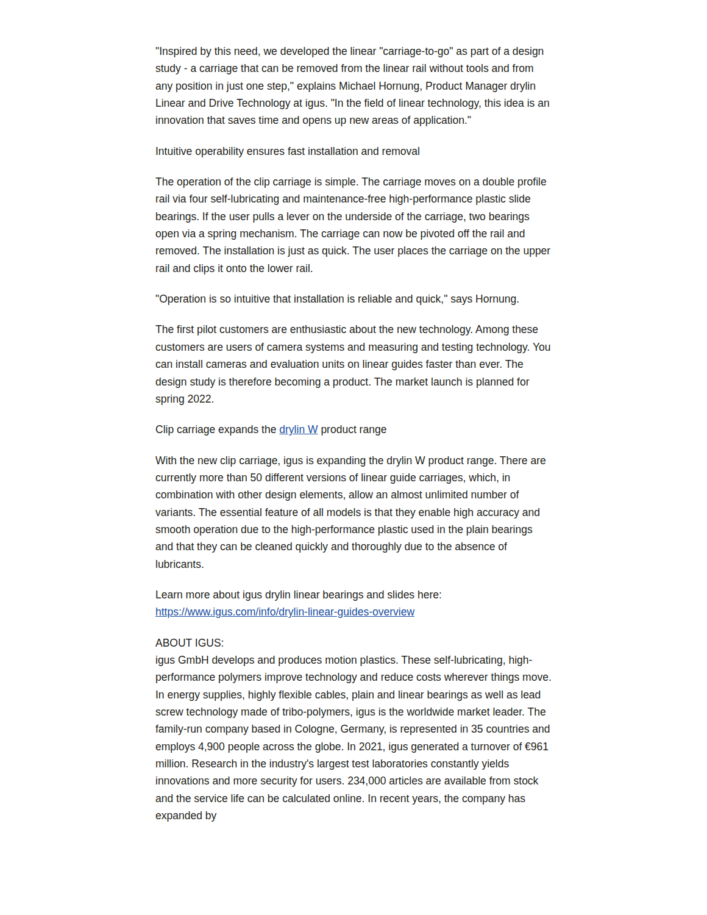"Inspired by this need, we developed the linear "carriage-to-go" as part of a design study - a carriage that can be removed from the linear rail without tools and from any position in just one step," explains Michael Hornung, Product Manager drylin Linear and Drive Technology at igus. "In the field of linear technology, this idea is an innovation that saves time and opens up new areas of application."
Intuitive operability ensures fast installation and removal
The operation of the clip carriage is simple. The carriage moves on a double profile rail via four self-lubricating and maintenance-free high-performance plastic slide bearings. If the user pulls a lever on the underside of the carriage, two bearings open via a spring mechanism. The carriage can now be pivoted off the rail and removed. The installation is just as quick. The user places the carriage on the upper rail and clips it onto the lower rail.
"Operation is so intuitive that installation is reliable and quick," says Hornung.
The first pilot customers are enthusiastic about the new technology. Among these customers are users of camera systems and measuring and testing technology. You can install cameras and evaluation units on linear guides faster than ever. The design study is therefore becoming a product. The market launch is planned for spring 2022.
Clip carriage expands the drylin W product range
With the new clip carriage, igus is expanding the drylin W product range. There are currently more than 50 different versions of linear guide carriages, which, in combination with other design elements, allow an almost unlimited number of variants. The essential feature of all models is that they enable high accuracy and smooth operation due to the high-performance plastic used in the plain bearings and that they can be cleaned quickly and thoroughly due to the absence of lubricants.
Learn more about igus drylin linear bearings and slides here:
https://www.igus.com/info/drylin-linear-guides-overview
ABOUT IGUS:
igus GmbH develops and produces motion plastics. These self-lubricating, high-performance polymers improve technology and reduce costs wherever things move. In energy supplies, highly flexible cables, plain and linear bearings as well as lead screw technology made of tribo-polymers, igus is the worldwide market leader. The family-run company based in Cologne, Germany, is represented in 35 countries and employs 4,900 people across the globe. In 2021, igus generated a turnover of €961 million. Research in the industry's largest test laboratories constantly yields innovations and more security for users. 234,000 articles are available from stock and the service life can be calculated online. In recent years, the company has expanded by